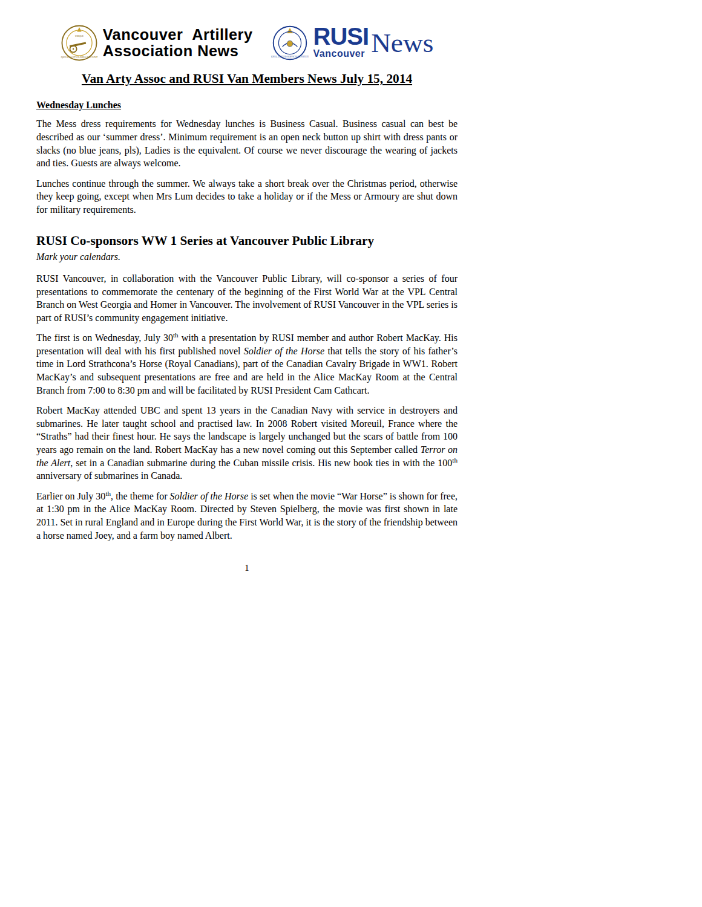QUO FAS ET GLORIA DUCUNT UBIQUE
Vancouver Artillery
Association News
ROYAL UNITED SERVICES INSTITUTE
RUSI
Vancouver
News
Van Arty Assoc and RUSI Van Members News July 15, 2014
Wednesday Lunches
The Mess dress requirements for Wednesday lunches is Business Casual. Business casual can best be described as our ‘summer dress’. Minimum requirement is an open neck button up shirt with dress pants or slacks (no blue jeans, pls), Ladies is the equivalent. Of course we never discourage the wearing of jackets and ties. Guests are always welcome.
Lunches continue through the summer. We always take a short break over the Christmas period, otherwise they keep going, except when Mrs Lum decides to take a holiday or if the Mess or Armoury are shut down for military requirements.
RUSI Co-sponsors WW 1 Series at Vancouver Public Library
Mark your calendars.
RUSI Vancouver, in collaboration with the Vancouver Public Library, will co-sponsor a series of four presentations to commemorate the centenary of the beginning of the First World War at the VPL Central Branch on West Georgia and Homer in Vancouver. The involvement of RUSI Vancouver in the VPL series is part of RUSI’s community engagement initiative.
The first is on Wednesday, July 30th with a presentation by RUSI member and author Robert MacKay. His presentation will deal with his first published novel Soldier of the Horse that tells the story of his father’s time in Lord Strathcona’s Horse (Royal Canadians), part of the Canadian Cavalry Brigade in WW1. Robert MacKay’s and subsequent presentations are free and are held in the Alice MacKay Room at the Central Branch from 7:00 to 8:30 pm and will be facilitated by RUSI President Cam Cathcart.
Robert MacKay attended UBC and spent 13 years in the Canadian Navy with service in destroyers and submarines. He later taught school and practised law. In 2008 Robert visited Moreuil, France where the “Straths” had their finest hour. He says the landscape is largely unchanged but the scars of battle from 100 years ago remain on the land. Robert MacKay has a new novel coming out this September called Terror on the Alert, set in a Canadian submarine during the Cuban missile crisis. His new book ties in with the 100th anniversary of submarines in Canada.
Earlier on July 30th, the theme for Soldier of the Horse is set when the movie “War Horse” is shown for free, at 1:30 pm in the Alice MacKay Room. Directed by Steven Spielberg, the movie was first shown in late 2011. Set in rural England and in Europe during the First World War, it is the story of the friendship between a horse named Joey, and a farm boy named Albert.
1